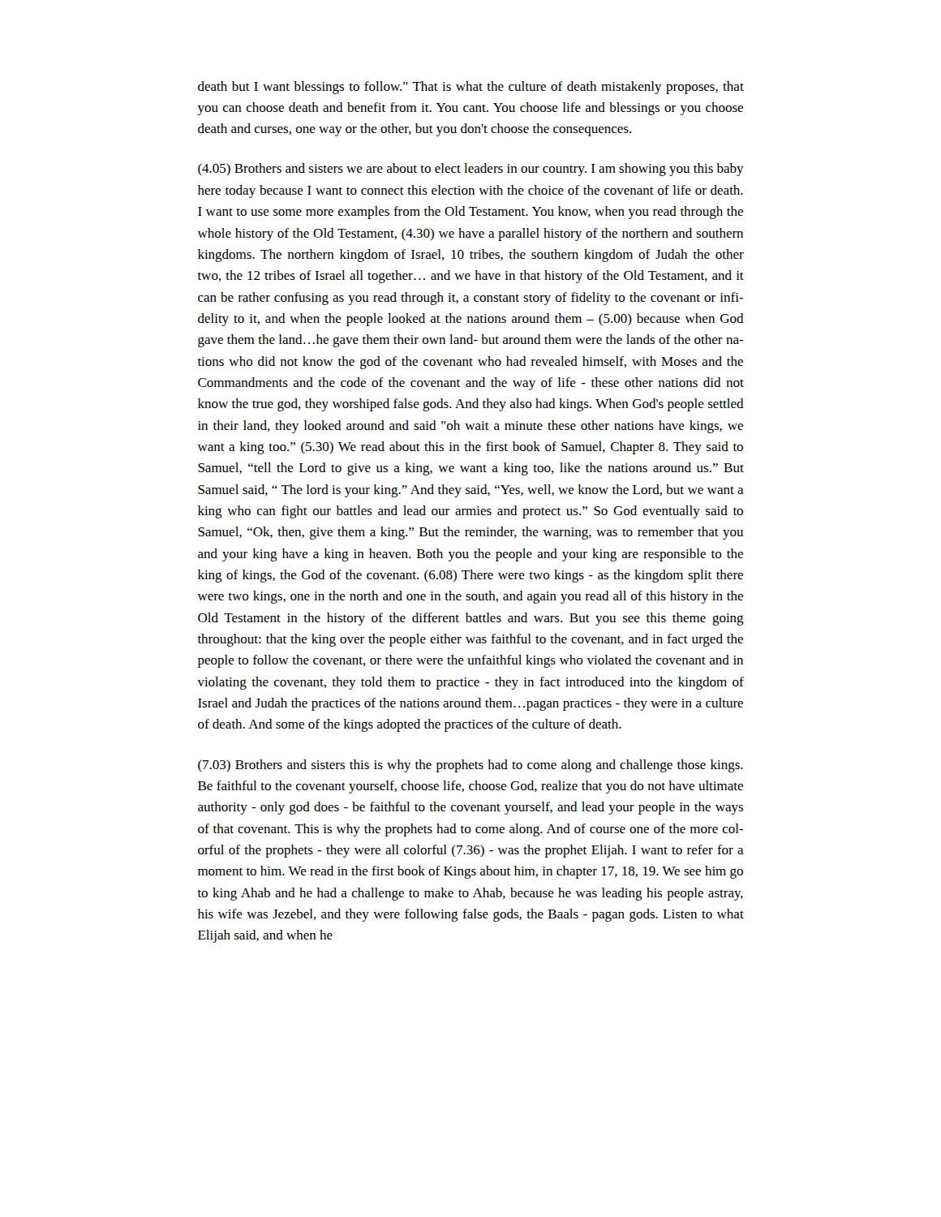death but I want blessings to follow." That is what the culture of death mistakenly proposes, that you can choose death and benefit from it. You cant. You choose life and blessings or you choose death and curses, one way or the other, but you don't choose the consequences.
(4.05) Brothers and sisters we are about to elect leaders in our country. I am showing you this baby here today because I want to connect this election with the choice of the covenant of life or death. I want to use some more examples from the Old Testament. You know, when you read through the whole history of the Old Testament, (4.30) we have a parallel history of the northern and southern kingdoms. The northern kingdom of Israel, 10 tribes, the southern kingdom of Judah the other two, the 12 tribes of Israel all together… and we have in that history of the Old Testament, and it can be rather confusing as you read through it, a constant story of fidelity to the covenant or infidelity to it, and when the people looked at the nations around them – (5.00) because when God gave them the land…he gave them their own land- but around them were the lands of the other nations who did not know the god of the covenant who had revealed himself, with Moses and the Commandments and the code of the covenant and the way of life - these other nations did not know the true god, they worshiped false gods. And they also had kings. When God's people settled in their land, they looked around and said "oh wait a minute these other nations have kings, we want a king too.” (5.30) We read about this in the first book of Samuel, Chapter 8. They said to Samuel, “tell the Lord to give us a king, we want a king too, like the nations around us.” But Samuel said, “ The lord is your king.” And they said, “Yes, well, we know the Lord, but we want a king who can fight our battles and lead our armies and protect us.” So God eventually said to Samuel, “Ok, then, give them a king.” But the reminder, the warning, was to remember that you and your king have a king in heaven. Both you the people and your king are responsible to the king of kings, the God of the covenant. (6.08) There were two kings - as the kingdom split there were two kings, one in the north and one in the south, and again you read all of this history in the Old Testament in the history of the different battles and wars. But you see this theme going throughout: that the king over the people either was faithful to the covenant, and in fact urged the people to follow the covenant, or there were the unfaithful kings who violated the covenant and in violating the covenant, they told them to practice - they in fact introduced into the kingdom of Israel and Judah the practices of the nations around them…pagan practices - they were in a culture of death. And some of the kings adopted the practices of the culture of death.
(7.03) Brothers and sisters this is why the prophets had to come along and challenge those kings. Be faithful to the covenant yourself, choose life, choose God, realize that you do not have ultimate authority - only god does - be faithful to the covenant yourself, and lead your people in the ways of that covenant. This is why the prophets had to come along. And of course one of the more colorful of the prophets - they were all colorful (7.36) - was the prophet Elijah. I want to refer for a moment to him. We read in the first book of Kings about him, in chapter 17, 18, 19. We see him go to king Ahab and he had a challenge to make to Ahab, because he was leading his people astray, his wife was Jezebel, and they were following false gods, the Baals - pagan gods. Listen to what Elijah said, and when he